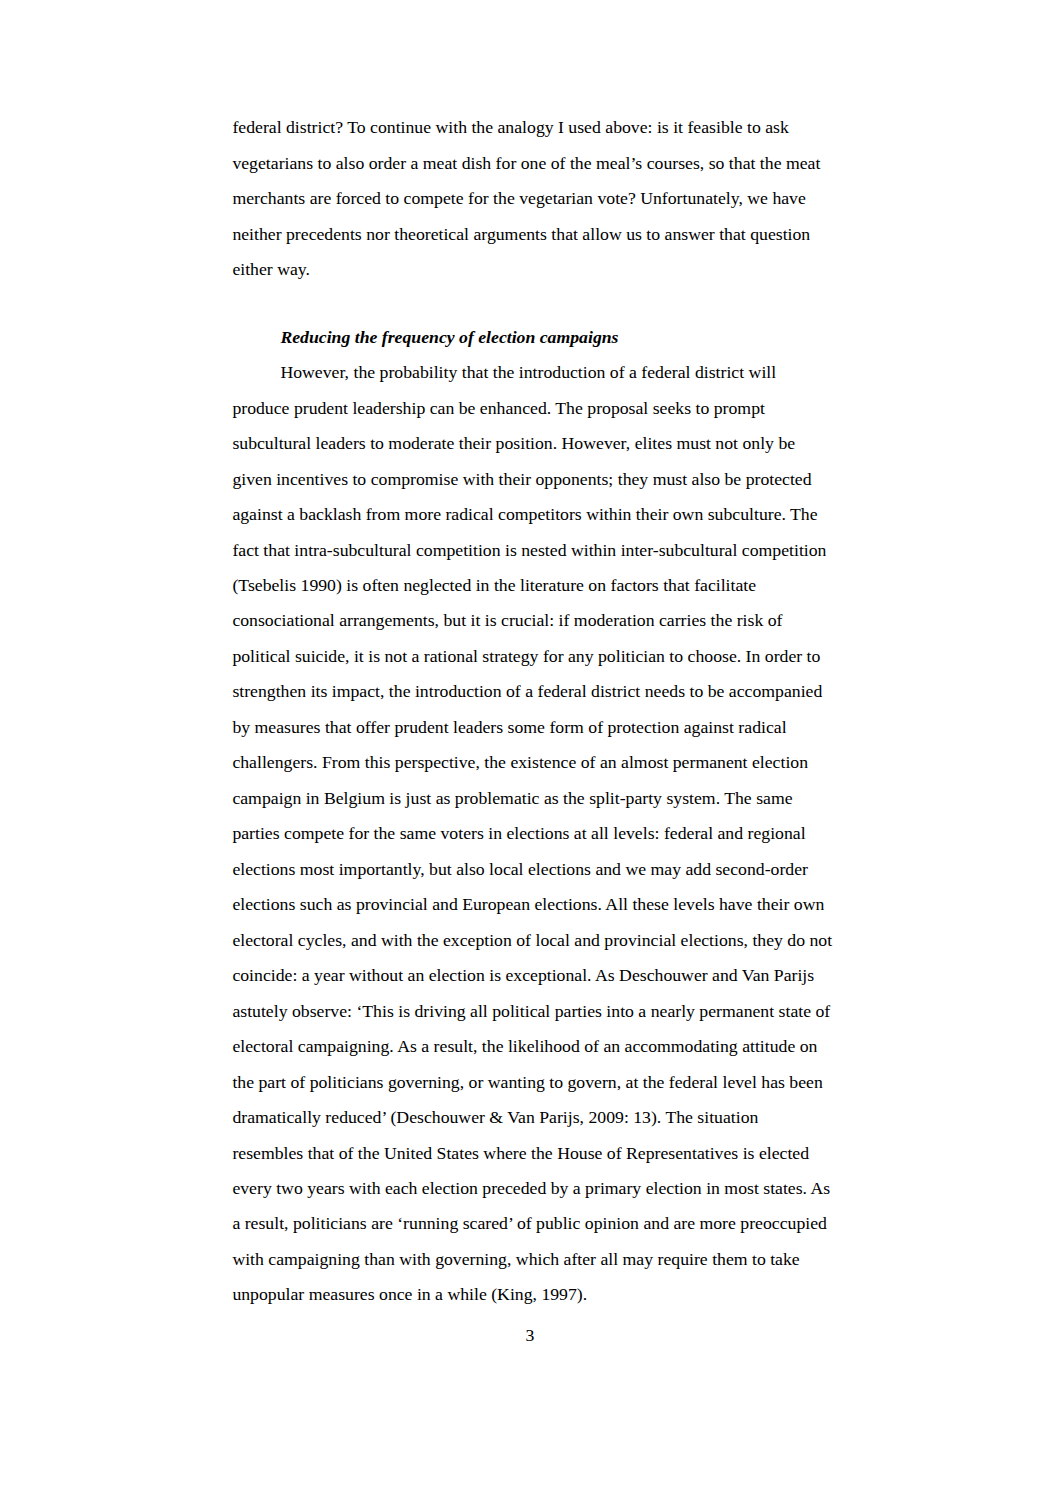federal district? To continue with the analogy I used above: is it feasible to ask vegetarians to also order a meat dish for one of the meal’s courses, so that the meat merchants are forced to compete for the vegetarian vote? Unfortunately, we have neither precedents nor theoretical arguments that allow us to answer that question either way.
Reducing the frequency of election campaigns
However, the probability that the introduction of a federal district will produce prudent leadership can be enhanced. The proposal seeks to prompt subcultural leaders to moderate their position. However, elites must not only be given incentives to compromise with their opponents; they must also be protected against a backlash from more radical competitors within their own subculture. The fact that intra-subcultural competition is nested within inter-subcultural competition (Tsebelis 1990) is often neglected in the literature on factors that facilitate consociational arrangements, but it is crucial: if moderation carries the risk of political suicide, it is not a rational strategy for any politician to choose. In order to strengthen its impact, the introduction of a federal district needs to be accompanied by measures that offer prudent leaders some form of protection against radical challengers. From this perspective, the existence of an almost permanent election campaign in Belgium is just as problematic as the split-party system. The same parties compete for the same voters in elections at all levels: federal and regional elections most importantly, but also local elections and we may add second-order elections such as provincial and European elections. All these levels have their own electoral cycles, and with the exception of local and provincial elections, they do not coincide: a year without an election is exceptional. As Deschouwer and Van Parijs astutely observe: ‘This is driving all political parties into a nearly permanent state of electoral campaigning. As a result, the likelihood of an accommodating attitude on the part of politicians governing, or wanting to govern, at the federal level has been dramatically reduced’ (Deschouwer & Van Parijs, 2009: 13). The situation resembles that of the United States where the House of Representatives is elected every two years with each election preceded by a primary election in most states. As a result, politicians are ‘running scared’ of public opinion and are more preoccupied with campaigning than with governing, which after all may require them to take unpopular measures once in a while (King, 1997).
3